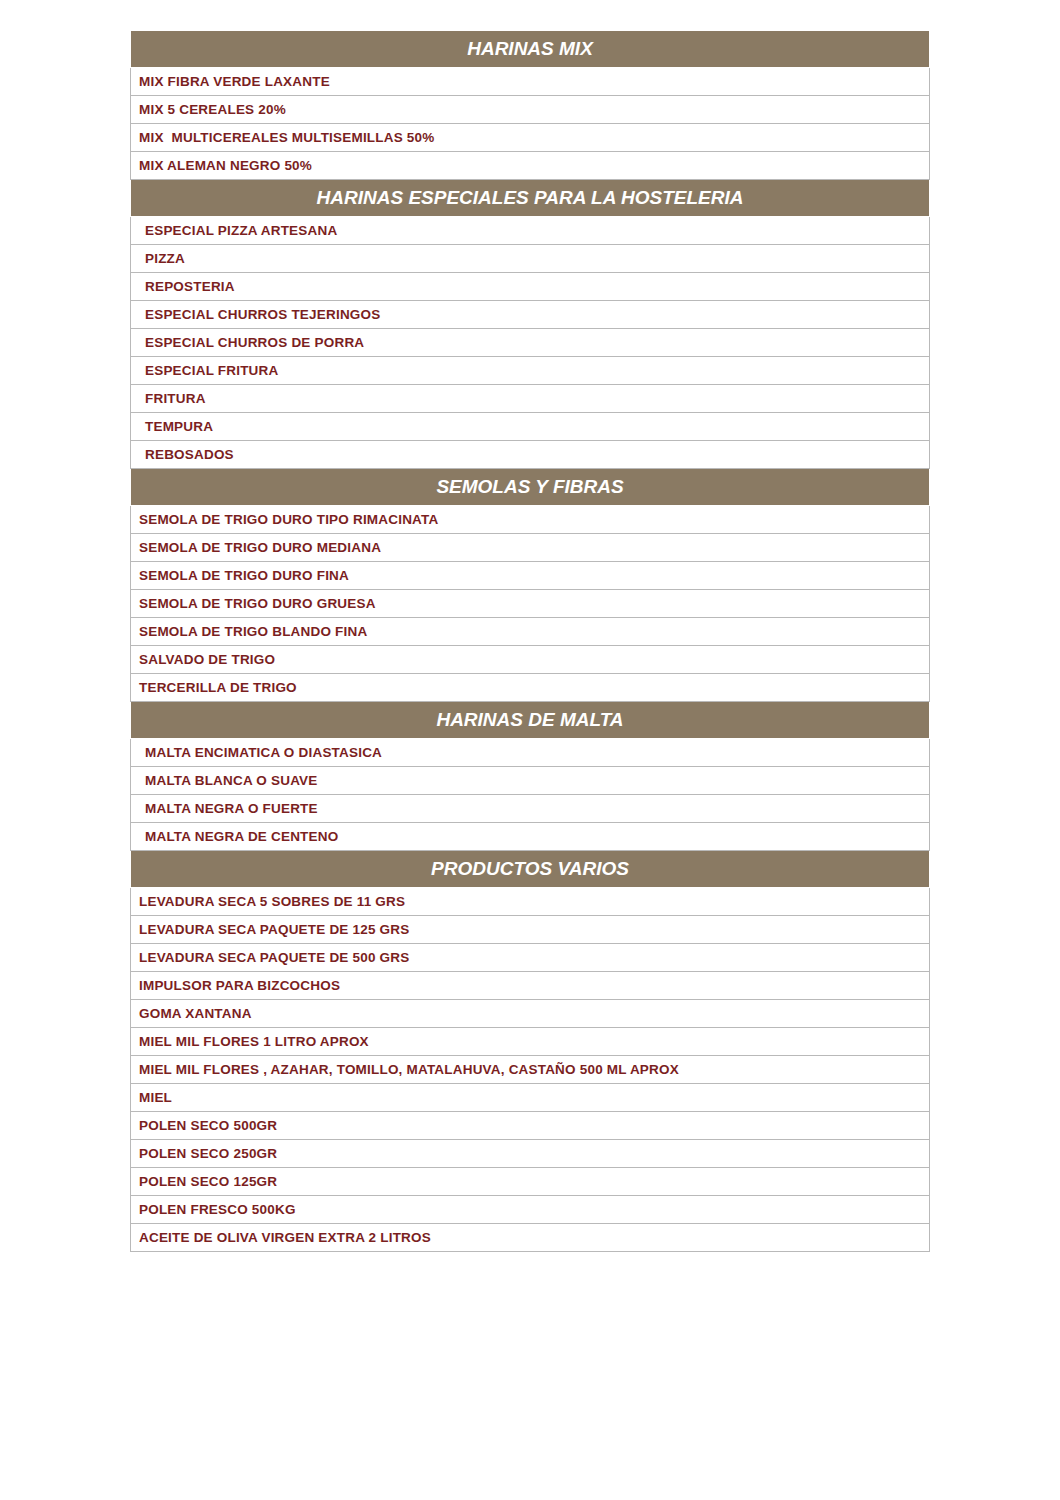| HARINAS MIX |
| MIX FIBRA VERDE LAXANTE |
| MIX 5 CEREALES 20% |
| MIX MULTICEREALES MULTISEMILLAS 50% |
| MIX ALEMAN NEGRO 50% |
| HARINAS ESPECIALES PARA LA HOSTELERIA |
| ESPECIAL PIZZA ARTESANA |
| PIZZA |
| REPOSTERIA |
| ESPECIAL CHURROS TEJERINGOS |
| ESPECIAL CHURROS DE PORRA |
| ESPECIAL FRITURA |
| FRITURA |
| TEMPURA |
| REBOSADOS |
| SEMOLAS Y FIBRAS |
| SEMOLA DE TRIGO DURO TIPO RIMACINATA |
| SEMOLA DE TRIGO DURO MEDIANA |
| SEMOLA DE TRIGO DURO FINA |
| SEMOLA DE TRIGO DURO GRUESA |
| SEMOLA DE TRIGO BLANDO FINA |
| SALVADO DE TRIGO |
| TERCERILLA DE TRIGO |
| HARINAS DE MALTA |
| MALTA ENCIMATICA O DIASTASICA |
| MALTA BLANCA O SUAVE |
| MALTA NEGRA O FUERTE |
| MALTA NEGRA DE CENTENO |
| PRODUCTOS VARIOS |
| LEVADURA SECA 5 SOBRES DE 11 GRS |
| LEVADURA SECA PAQUETE DE 125 GRS |
| LEVADURA SECA PAQUETE DE 500 GRS |
| IMPULSOR PARA BIZCOCHOS |
| GOMA XANTANA |
| MIEL MIL FLORES 1 LITRO APROX |
| MIEL MIL FLORES , AZAHAR, TOMILLO, MATALAHUVA, CASTAÑO 500 ML APROX |
| MIEL |
| POLEN SECO 500GR |
| POLEN SECO 250GR |
| POLEN SECO 125GR |
| POLEN FRESCO 500KG |
| ACEITE DE OLIVA VIRGEN EXTRA 2 LITROS |